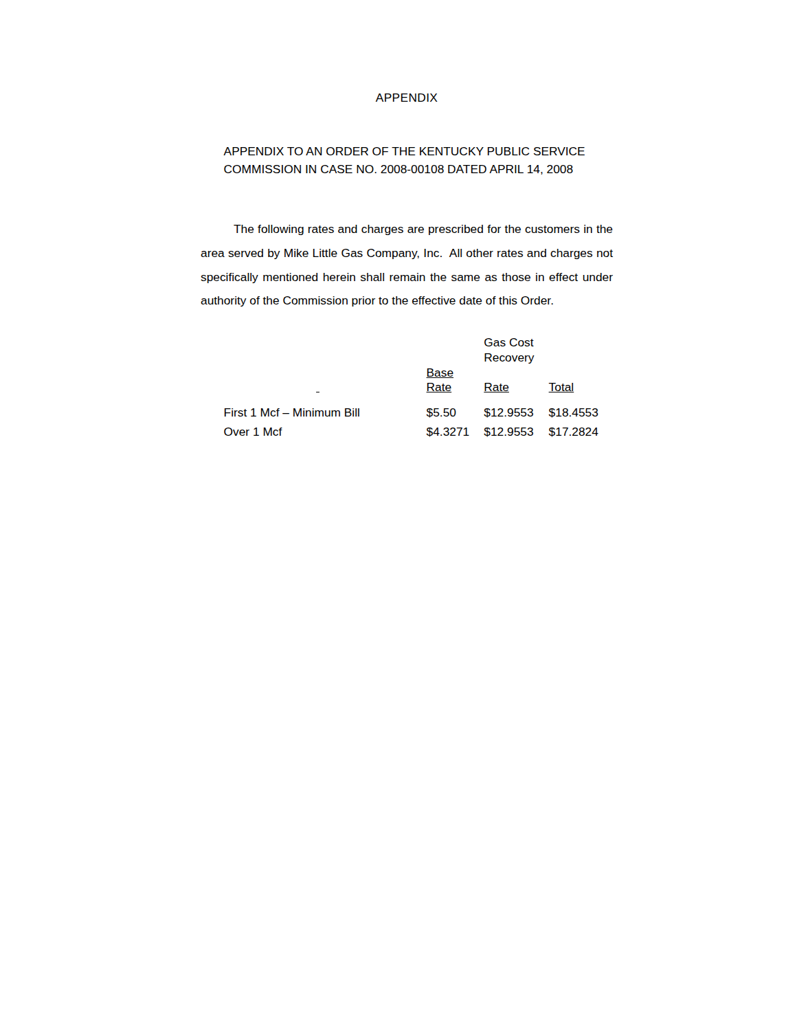APPENDIX
APPENDIX TO AN ORDER OF THE KENTUCKY PUBLIC SERVICE
COMMISSION IN CASE NO. 2008-00108 DATED APRIL 14, 2008
The following rates and charges are prescribed for the customers in the area served by Mike Little Gas Company, Inc. All other rates and charges not specifically mentioned herein shall remain the same as those in effect under authority of the Commission prior to the effective date of this Order.
| | | Gas Cost | |
| --- | --- | --- | --- |
| | | Recovery | |
| | Base Rate | Rate | Total |
| First 1 Mcf – Minimum Bill | $5.50 | $12.9553 | $18.4553 |
| Over 1 Mcf | $4.3271 | $12.9553 | $17.2824 |